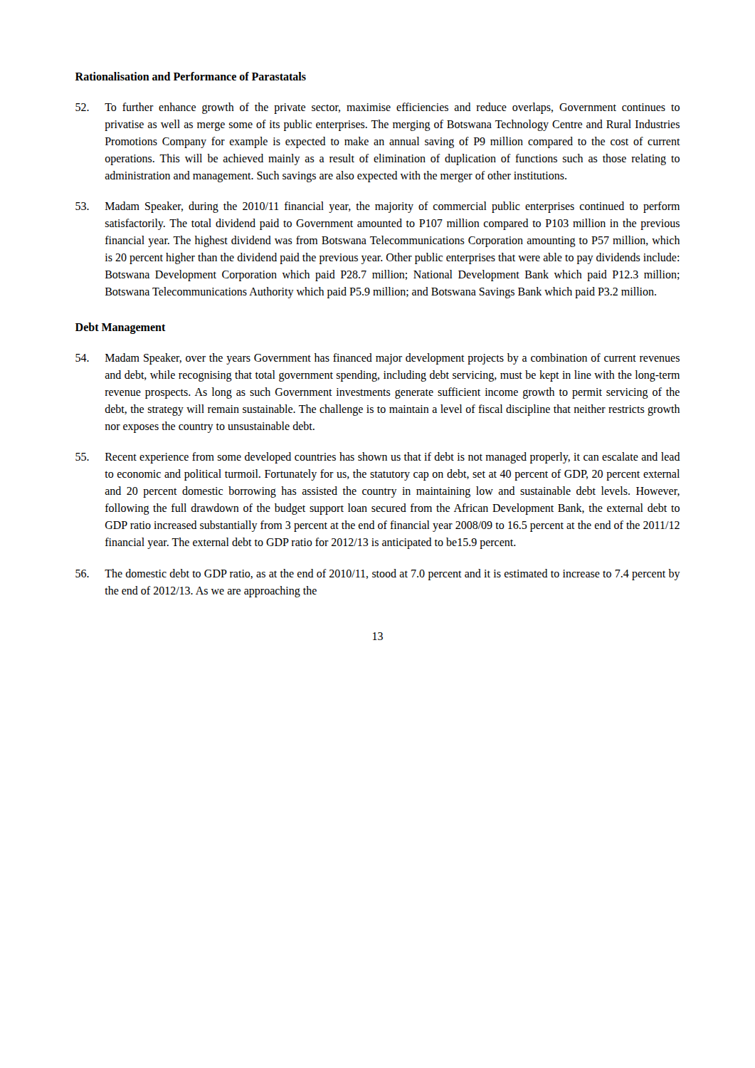Rationalisation and Performance of Parastatals
52.
To further enhance growth of the private sector, maximise efficiencies and reduce overlaps, Government continues to privatise as well as merge some of its public enterprises. The merging of Botswana Technology Centre and Rural Industries Promotions Company for example is expected to make an annual saving of P9 million compared to the cost of current operations. This will be achieved mainly as a result of elimination of duplication of functions such as those relating to administration and management. Such savings are also expected with the merger of other institutions.
53.
Madam Speaker, during the 2010/11 financial year, the majority of commercial public enterprises continued to perform satisfactorily. The total dividend paid to Government amounted to P107 million compared to P103 million in the previous financial year. The highest dividend was from Botswana Telecommunications Corporation amounting to P57 million, which is 20 percent higher than the dividend paid the previous year. Other public enterprises that were able to pay dividends include: Botswana Development Corporation which paid P28.7 million; National Development Bank which paid P12.3 million; Botswana Telecommunications Authority which paid P5.9 million; and Botswana Savings Bank which paid P3.2 million.
Debt Management
54.
Madam Speaker, over the years Government has financed major development projects by a combination of current revenues and debt, while recognising that total government spending, including debt servicing, must be kept in line with the long-term revenue prospects. As long as such Government investments generate sufficient income growth to permit servicing of the debt, the strategy will remain sustainable. The challenge is to maintain a level of fiscal discipline that neither restricts growth nor exposes the country to unsustainable debt.
55.
Recent experience from some developed countries has shown us that if debt is not managed properly, it can escalate and lead to economic and political turmoil. Fortunately for us, the statutory cap on debt, set at 40 percent of GDP, 20 percent external and 20 percent domestic borrowing has assisted the country in maintaining low and sustainable debt levels. However, following the full drawdown of the budget support loan secured from the African Development Bank, the external debt to GDP ratio increased substantially from 3 percent at the end of financial year 2008/09 to 16.5 percent at the end of the 2011/12 financial year. The external debt to GDP ratio for 2012/13 is anticipated to be15.9 percent.
56.
The domestic debt to GDP ratio, as at the end of 2010/11, stood at 7.0 percent and it is estimated to increase to 7.4 percent by the end of 2012/13. As we are approaching the
13